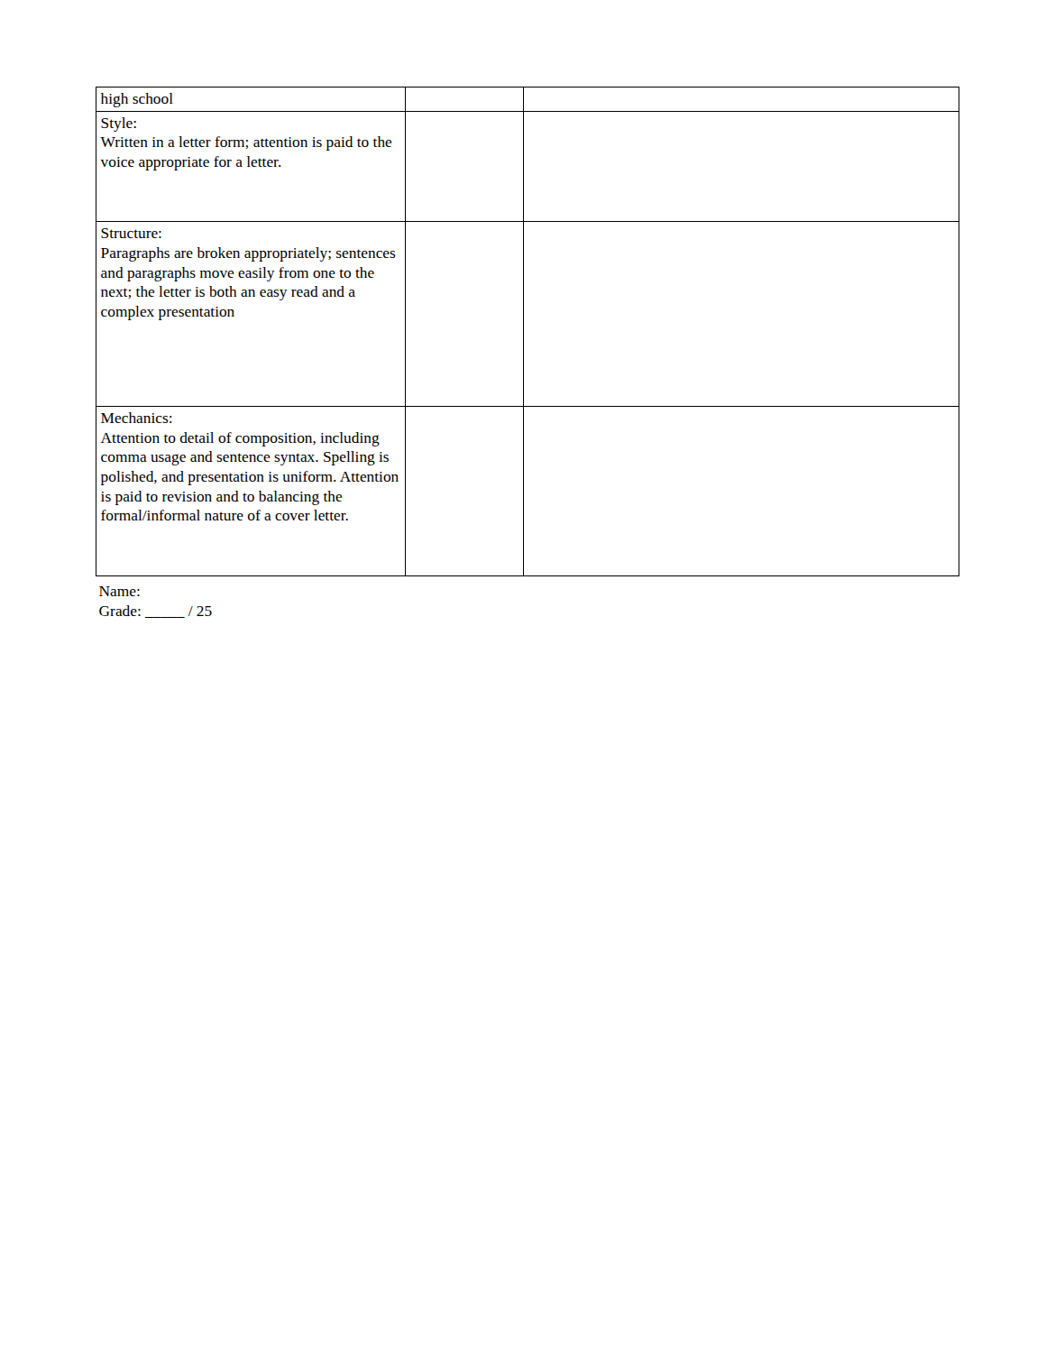| high school | | |
| Style: Written in a letter form; attention is paid to the voice appropriate for a letter. | | |
| Structure: Paragraphs are broken appropriately; sentences and paragraphs move easily from one to the next; the letter is both an easy read and a complex presentation | | |
| Mechanics: Attention to detail of composition, including comma usage and sentence syntax. Spelling is polished, and presentation is uniform. Attention is paid to revision and to balancing the formal/informal nature of a cover letter. | | |
Name:
Grade: _____ / 25